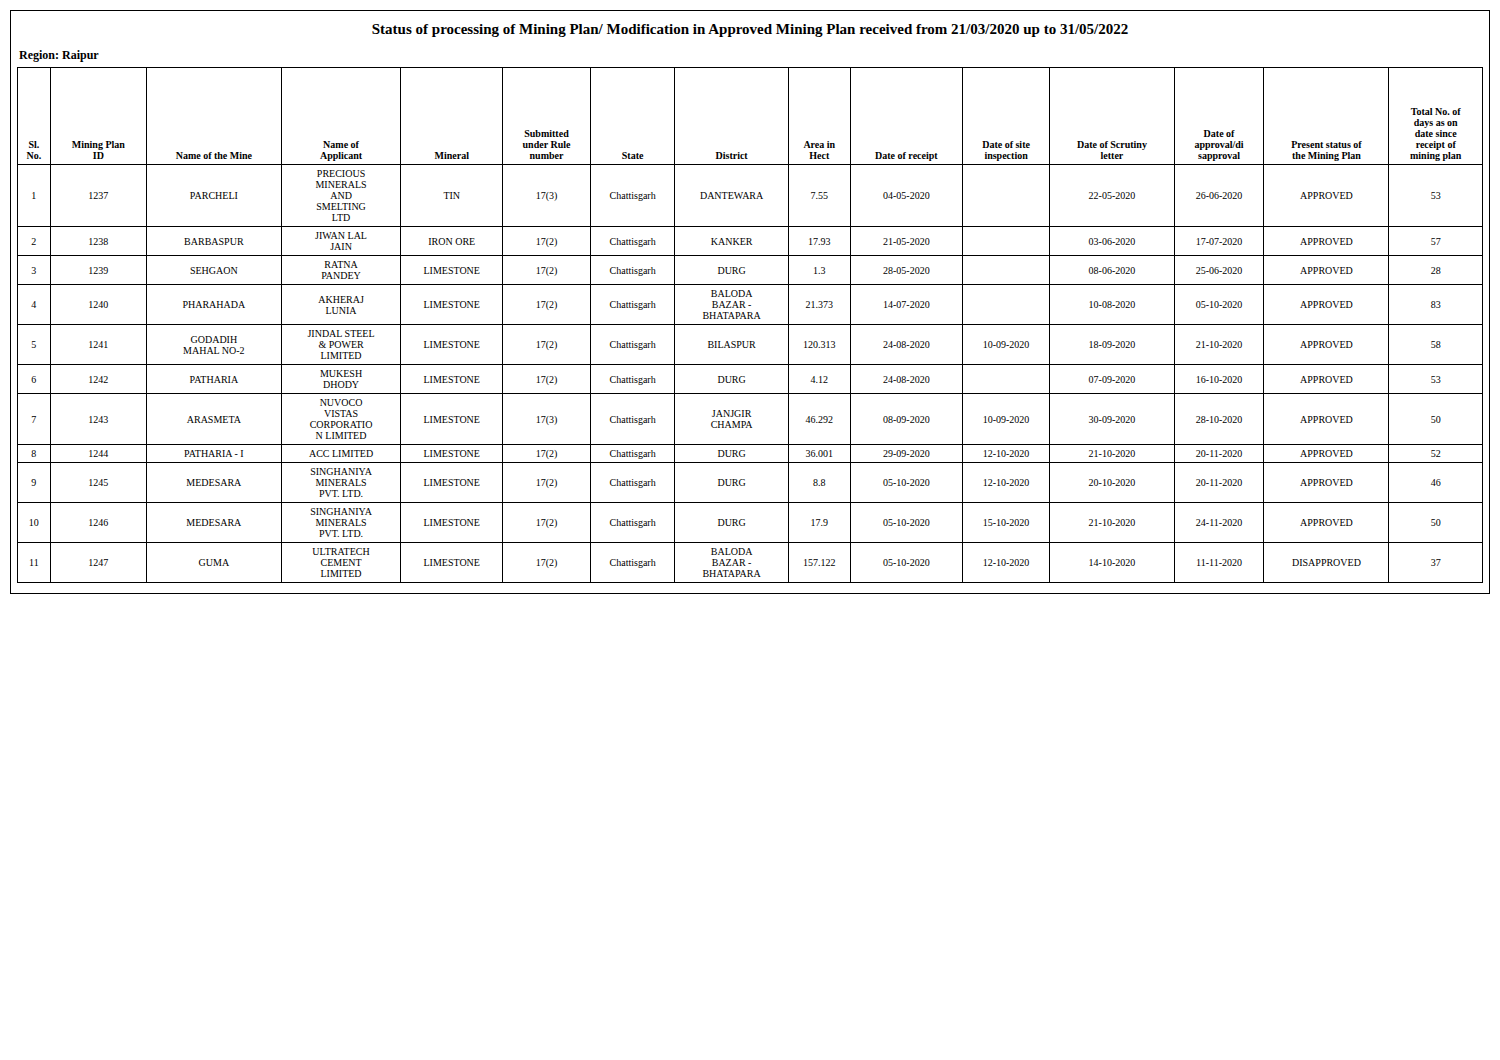Status of processing of Mining Plan/ Modification in Approved Mining Plan received from 21/03/2020 up to 31/05/2022
Region: Raipur
| Sl. No. | Mining Plan ID | Name of the Mine | Name of Applicant | Mineral | Submitted under Rule number | State | District | Area in Hect | Date of receipt | Date of site inspection | Date of Scrutiny letter | Date of approval/di sapproval | Present status of the Mining Plan | Total No. of days as on date since receipt of mining plan |
| --- | --- | --- | --- | --- | --- | --- | --- | --- | --- | --- | --- | --- | --- | --- |
| 1 | 1237 | PARCHELI | PRECIOUS MINERALS AND SMELTING LTD | TIN | 17(3) | Chattisgarh | DANTEWARA | 7.55 | 04-05-2020 | | 22-05-2020 | 26-06-2020 | APPROVED | 53 |
| 2 | 1238 | BARBASPUR | JIWAN LAL JAIN | IRON ORE | 17(2) | Chattisgarh | KANKER | 17.93 | 21-05-2020 | | 03-06-2020 | 17-07-2020 | APPROVED | 57 |
| 3 | 1239 | SEHGAON | RATNA PANDEY | LIMESTONE | 17(2) | Chattisgarh | DURG | 1.3 | 28-05-2020 | | 08-06-2020 | 25-06-2020 | APPROVED | 28 |
| 4 | 1240 | PHARAHADA | AKHERAJ LUNIA | LIMESTONE | 17(2) | Chattisgarh | BALODA BAZAR - BHATAPARA | 21.373 | 14-07-2020 | | 10-08-2020 | 05-10-2020 | APPROVED | 83 |
| 5 | 1241 | GODADIH MAHAL NO-2 | JINDAL STEEL & POWER LIMITED | LIMESTONE | 17(2) | Chattisgarh | BILASPUR | 120.313 | 24-08-2020 | 10-09-2020 | 18-09-2020 | 21-10-2020 | APPROVED | 58 |
| 6 | 1242 | PATHARIA | MUKESH DHODY | LIMESTONE | 17(2) | Chattisgarh | DURG | 4.12 | 24-08-2020 | | 07-09-2020 | 16-10-2020 | APPROVED | 53 |
| 7 | 1243 | ARASMETA | NUVOCO VISTAS CORPORATIO N LIMITED | LIMESTONE | 17(3) | Chattisgarh | JANJGIR CHAMPA | 46.292 | 08-09-2020 | 10-09-2020 | 30-09-2020 | 28-10-2020 | APPROVED | 50 |
| 8 | 1244 | PATHARIA - I | ACC LIMITED | LIMESTONE | 17(2) | Chattisgarh | DURG | 36.001 | 29-09-2020 | 12-10-2020 | 21-10-2020 | 20-11-2020 | APPROVED | 52 |
| 9 | 1245 | MEDESARA | SINGHANIYA MINERALS PVT. LTD. | LIMESTONE | 17(2) | Chattisgarh | DURG | 8.8 | 05-10-2020 | 12-10-2020 | 20-10-2020 | 20-11-2020 | APPROVED | 46 |
| 10 | 1246 | MEDESARA | SINGHANIYA MINERALS PVT. LTD. | LIMESTONE | 17(2) | Chattisgarh | DURG | 17.9 | 05-10-2020 | 15-10-2020 | 21-10-2020 | 24-11-2020 | APPROVED | 50 |
| 11 | 1247 | GUMA | ULTRATECH CEMENT LIMITED | LIMESTONE | 17(2) | Chattisgarh | BALODA BAZAR - BHATAPARA | 157.122 | 05-10-2020 | 12-10-2020 | 14-10-2020 | 11-11-2020 | DISAPPROVED | 37 |